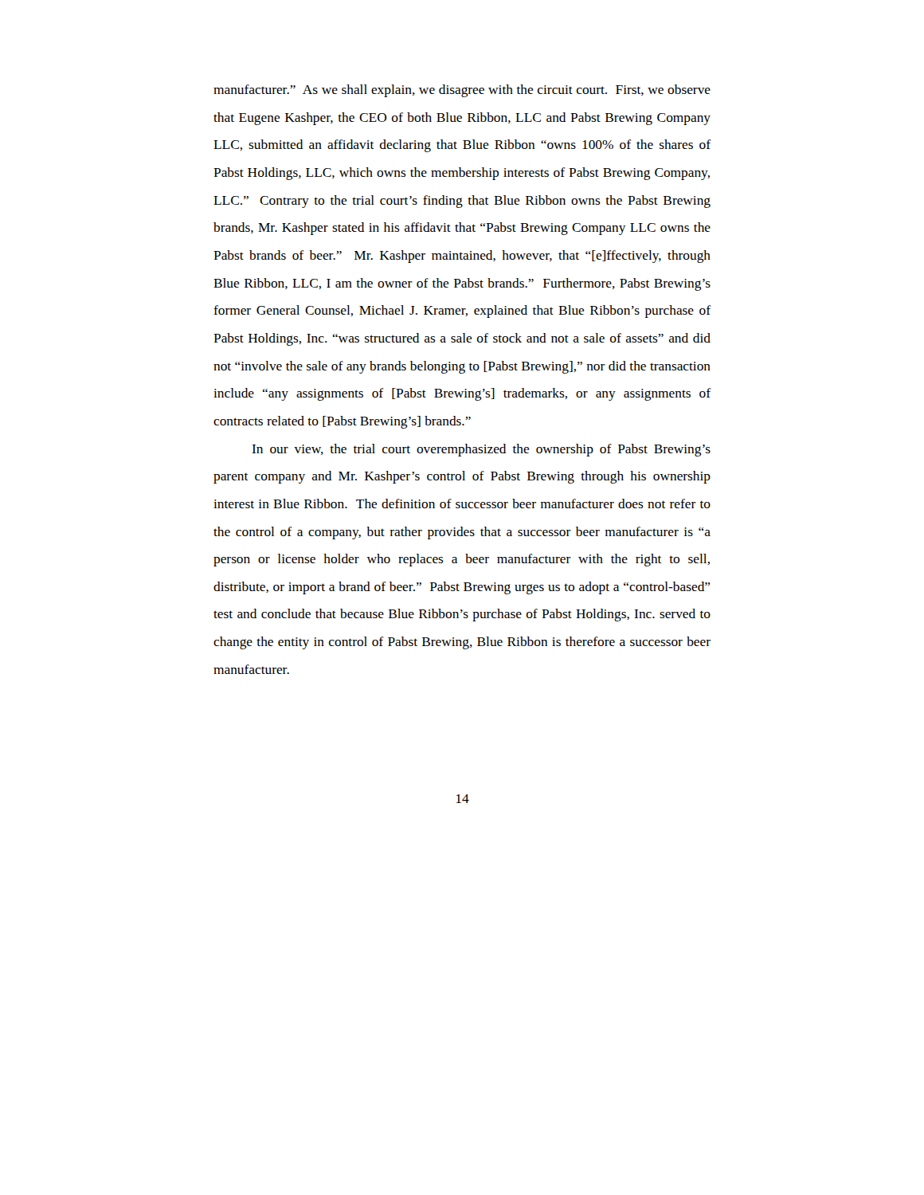manufacturer.” As we shall explain, we disagree with the circuit court. First, we observe that Eugene Kashper, the CEO of both Blue Ribbon, LLC and Pabst Brewing Company LLC, submitted an affidavit declaring that Blue Ribbon “owns 100% of the shares of Pabst Holdings, LLC, which owns the membership interests of Pabst Brewing Company, LLC.” Contrary to the trial court’s finding that Blue Ribbon owns the Pabst Brewing brands, Mr. Kashper stated in his affidavit that “Pabst Brewing Company LLC owns the Pabst brands of beer.” Mr. Kashper maintained, however, that “[e]ffectively, through Blue Ribbon, LLC, I am the owner of the Pabst brands.” Furthermore, Pabst Brewing’s former General Counsel, Michael J. Kramer, explained that Blue Ribbon’s purchase of Pabst Holdings, Inc. “was structured as a sale of stock and not a sale of assets” and did not “involve the sale of any brands belonging to [Pabst Brewing],” nor did the transaction include “any assignments of [Pabst Brewing’s] trademarks, or any assignments of contracts related to [Pabst Brewing’s] brands.”
In our view, the trial court overemphasized the ownership of Pabst Brewing’s parent company and Mr. Kashper’s control of Pabst Brewing through his ownership interest in Blue Ribbon. The definition of successor beer manufacturer does not refer to the control of a company, but rather provides that a successor beer manufacturer is “a person or license holder who replaces a beer manufacturer with the right to sell, distribute, or import a brand of beer.” Pabst Brewing urges us to adopt a “control-based” test and conclude that because Blue Ribbon’s purchase of Pabst Holdings, Inc. served to change the entity in control of Pabst Brewing, Blue Ribbon is therefore a successor beer manufacturer.
14